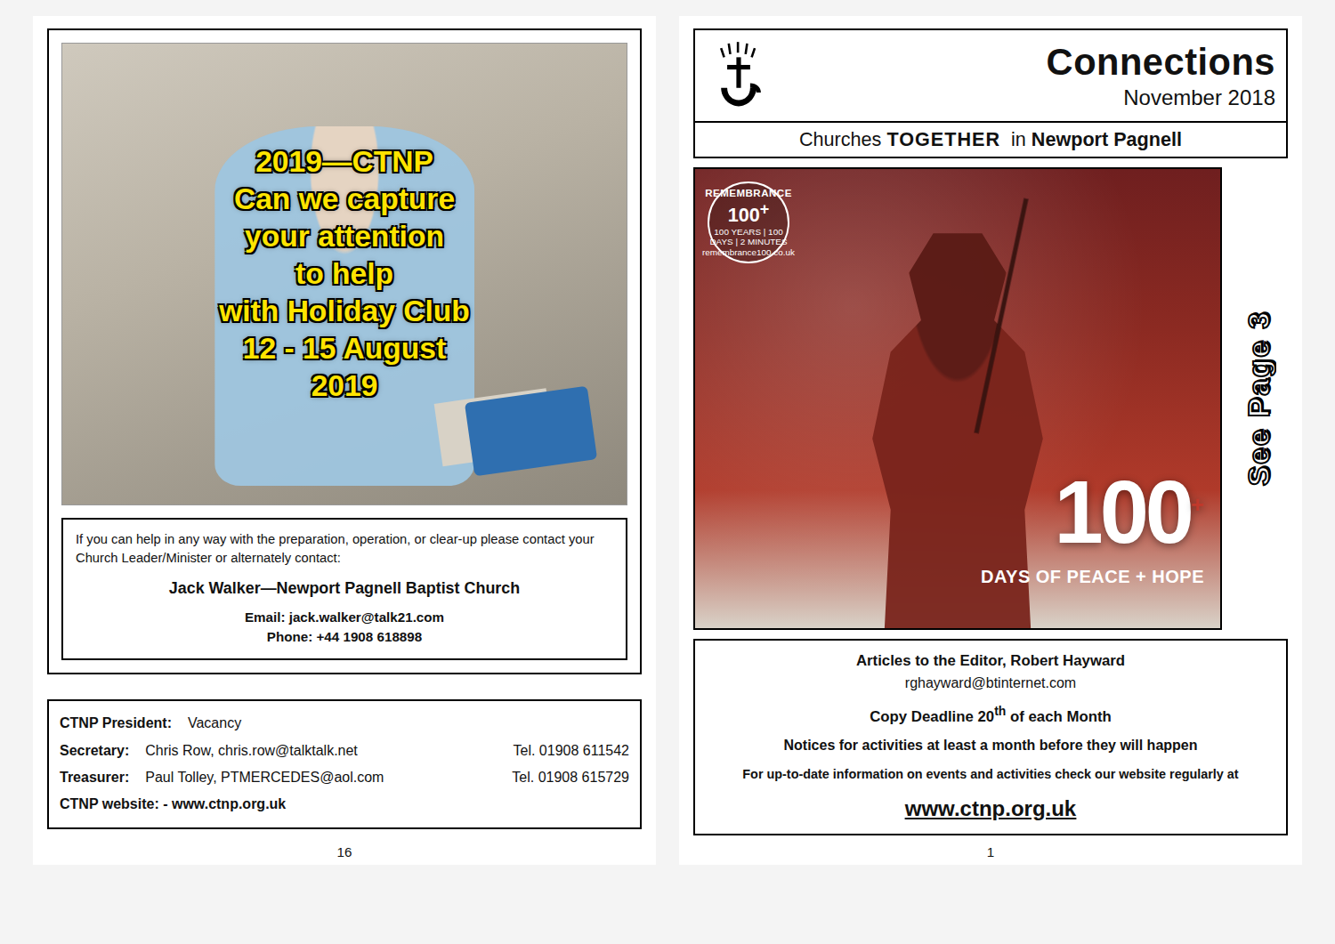2019—CTNP Can we capture your attention to help with Holiday Club 12 - 15 August 2019
If you can help in any way with the preparation, operation, or clear-up please contact your Church Leader/Minister or alternately contact:
Jack Walker—Newport Pagnell Baptist Church
Email: jack.walker@talk21.com
Phone: +44 1908 618898
CTNP President: Vacancy
Secretary: Chris Row, chris.row@talktalk.net Tel. 01908 611542
Treasurer: Paul Tolley, PTMERCEDES@aol.com Tel. 01908 615729
CTNP website: - www.ctnp.org.uk
16
Connections
November 2018
Churches TOGETHER in Newport Pagnell
REMEMBRANCE 100+ 100 YEARS | 100 DAYS | 2 MINUTES
remembrance100.co.uk
100+
DAYS OF PEACE + HOPE
See Page 3
Articles to the Editor, Robert Hayward
rghayward@btinternet.com
Copy Deadline 20th of each Month
Notices for activities at least a month before they will happen
For up-to-date information on events and activities check our website regularly at
www.ctnp.org.uk
1